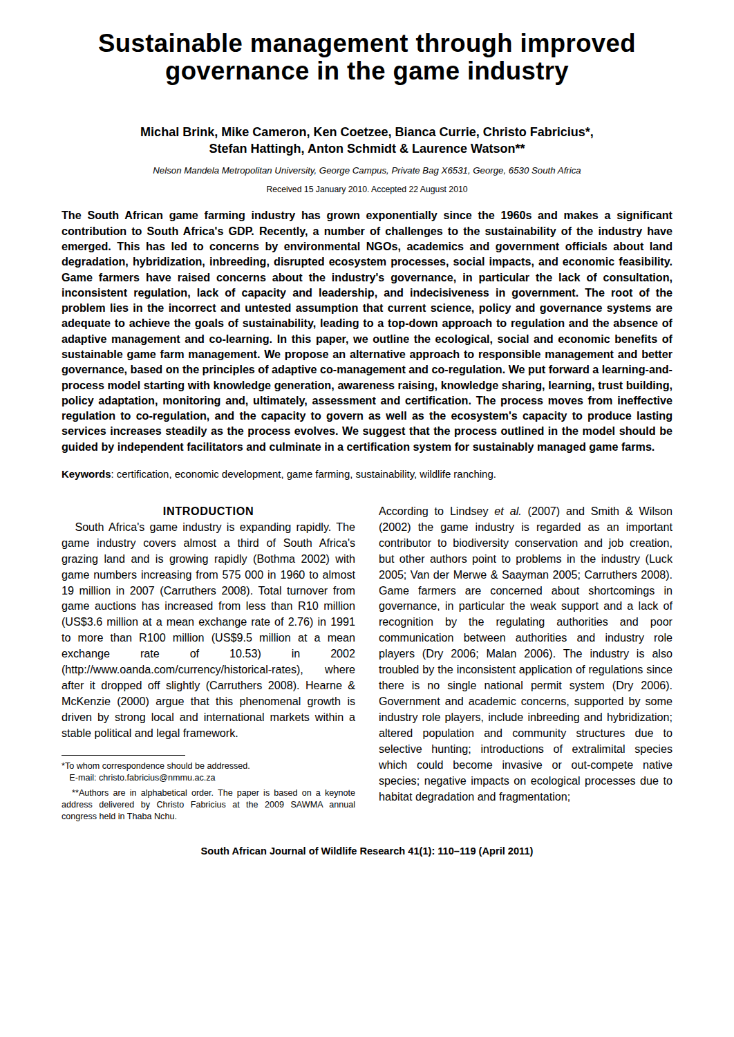Sustainable management through improved governance in the game industry
Michal Brink, Mike Cameron, Ken Coetzee, Bianca Currie, Christo Fabricius*,
Stefan Hattingh, Anton Schmidt & Laurence Watson**
Nelson Mandela Metropolitan University, George Campus, Private Bag X6531, George, 6530 South Africa
Received 15 January 2010. Accepted 22 August 2010
The South African game farming industry has grown exponentially since the 1960s and makes a significant contribution to South Africa's GDP. Recently, a number of challenges to the sustainability of the industry have emerged. This has led to concerns by environmental NGOs, academics and government officials about land degradation, hybridization, inbreeding, disrupted ecosystem processes, social impacts, and economic feasibility. Game farmers have raised concerns about the industry's governance, in particular the lack of consultation, inconsistent regulation, lack of capacity and leadership, and indecisiveness in government. The root of the problem lies in the incorrect and untested assumption that current science, policy and governance systems are adequate to achieve the goals of sustainability, leading to a top-down approach to regulation and the absence of adaptive management and co-learning. In this paper, we outline the ecological, social and economic benefits of sustainable game farm management. We propose an alternative approach to responsible management and better governance, based on the principles of adaptive co-management and co-regulation. We put forward a learning-and-process model starting with knowledge generation, awareness raising, knowledge sharing, learning, trust building, policy adaptation, monitoring and, ultimately, assessment and certification. The process moves from ineffective regulation to co-regulation, and the capacity to govern as well as the ecosystem's capacity to produce lasting services increases steadily as the process evolves. We suggest that the process outlined in the model should be guided by independent facilitators and culminate in a certification system for sustainably managed game farms.
Keywords: certification, economic development, game farming, sustainability, wildlife ranching.
INTRODUCTION
South Africa's game industry is expanding rapidly. The game industry covers almost a third of South Africa's grazing land and is growing rapidly (Bothma 2002) with game numbers increasing from 575 000 in 1960 to almost 19 million in 2007 (Carruthers 2008). Total turnover from game auctions has increased from less than R10 million (US$3.6 million at a mean exchange rate of 2.76) in 1991 to more than R100 million (US$9.5 million at a mean exchange rate of 10.53) in 2002 (http://www.oanda.com/currency/historical-rates), where after it dropped off slightly (Carruthers 2008). Hearne & McKenzie (2000) argue that this phenomenal growth is driven by strong local and international markets within a stable political and legal framework.
*To whom correspondence should be addressed.E-mail: christo.fabricius@nmmu.ac.za
**Authors are in alphabetical order. The paper is based on a keynote address delivered by Christo Fabricius at the 2009 SAWMA annual congress held in Thaba Nchu.
According to Lindsey et al. (2007) and Smith & Wilson (2002) the game industry is regarded as an important contributor to biodiversity conservation and job creation, but other authors point to problems in the industry (Luck 2005; Van der Merwe & Saayman 2005; Carruthers 2008). Game farmers are concerned about shortcomings in governance, in particular the weak support and a lack of recognition by the regulating authorities and poor communication between authorities and industry role players (Dry 2006; Malan 2006). The industry is also troubled by the inconsistent application of regulations since there is no single national permit system (Dry 2006). Government and academic concerns, supported by some industry role players, include inbreeding and hybridization; altered population and community structures due to selective hunting; introductions of extralimital species which could become invasive or out-compete native species; negative impacts on ecological processes due to habitat degradation and fragmentation;
South African Journal of Wildlife Research 41(1): 110–119 (April 2011)